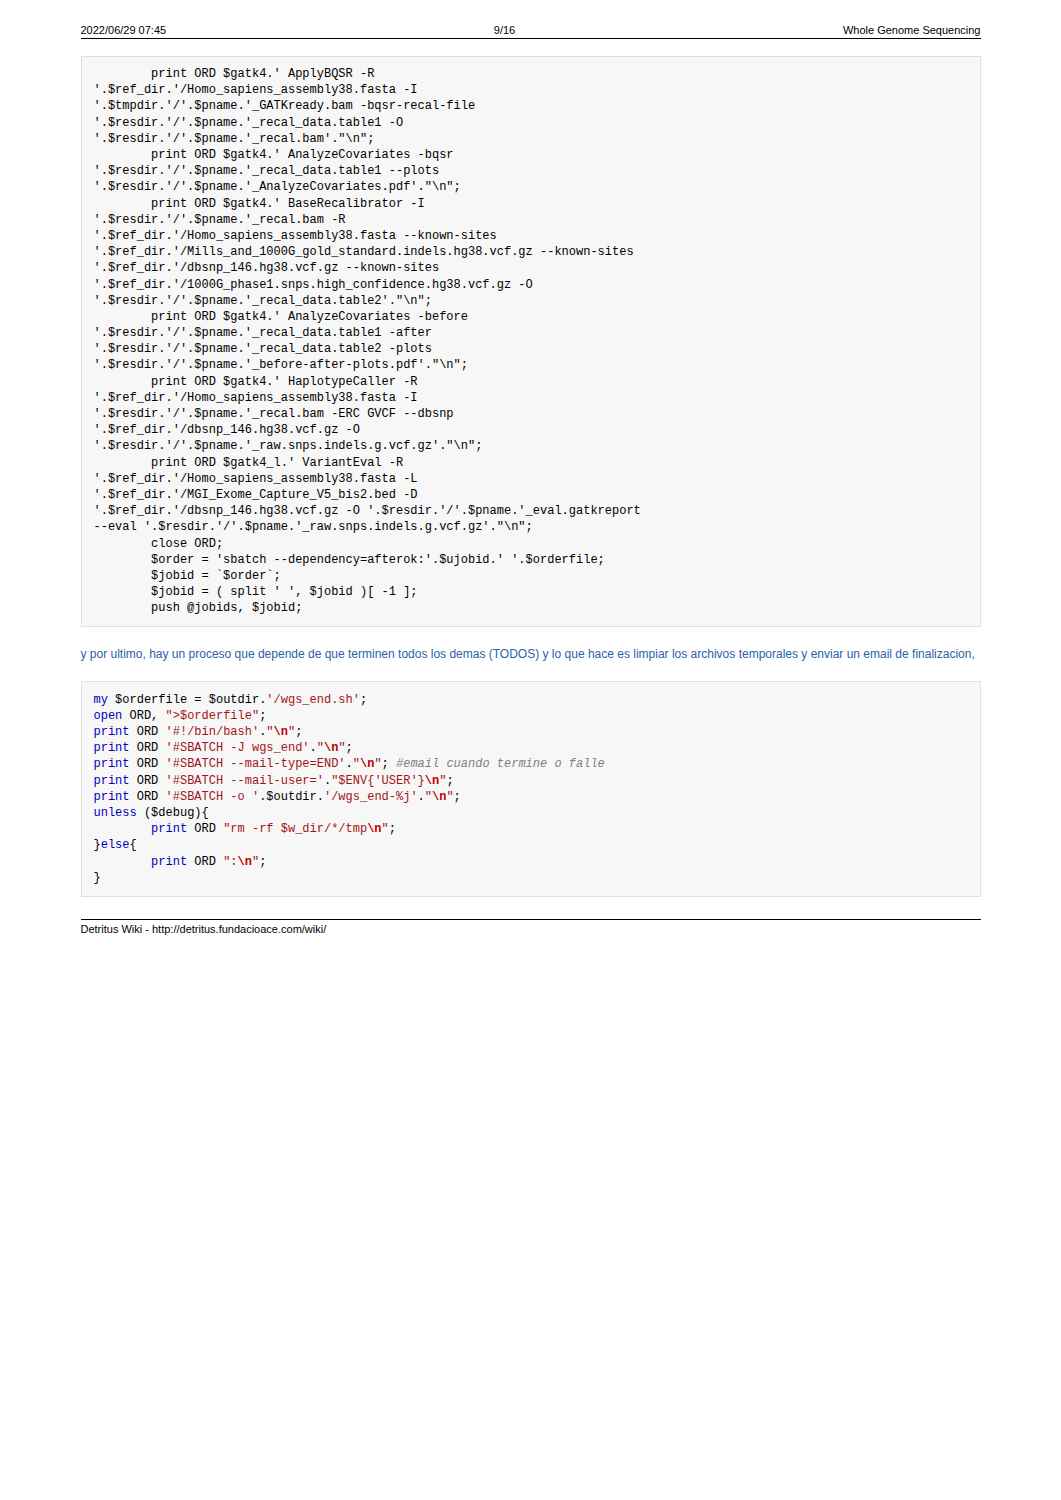2022/06/29 07:45
9/16
Whole Genome Sequencing
        print ORD $gatk4.' ApplyBQSR -R
'.$ref_dir.'/Homo_sapiens_assembly38.fasta -I
'.$tmpdir.'/'.$pname.'_GATKready.bam -bqsr-recal-file
'.$resdir.'/'.$pname.'_recal_data.table1 -O
'.$resdir.'/'.$pname.'_recal.bam'."\n";
        print ORD $gatk4.' AnalyzeCovariates -bqsr
'.$resdir.'/'.$pname.'_recal_data.table1 --plots
'.$resdir.'/'.$pname.'_AnalyzeCovariates.pdf'."\n";
        print ORD $gatk4.' BaseRecalibrator -I
'.$resdir.'/'.$pname.'_recal.bam -R
'.$ref_dir.'/Homo_sapiens_assembly38.fasta --known-sites
'.$ref_dir.'/Mills_and_1000G_gold_standard.indels.hg38.vcf.gz --known-sites
'.$ref_dir.'/dbsnp_146.hg38.vcf.gz --known-sites
'.$ref_dir.'/1000G_phase1.snps.high_confidence.hg38.vcf.gz -O
'.$resdir.'/'.$pname.'_recal_data.table2'."\n";
        print ORD $gatk4.' AnalyzeCovariates -before
'.$resdir.'/'.$pname.'_recal_data.table1 -after
'.$resdir.'/'.$pname.'_recal_data.table2 -plots
'.$resdir.'/'.$pname.'_before-after-plots.pdf'."\n";
        print ORD $gatk4.' HaplotypeCaller -R
'.$ref_dir.'/Homo_sapiens_assembly38.fasta -I
'.$resdir.'/'.$pname.'_recal.bam -ERC GVCF --dbsnp
'.$ref_dir.'/dbsnp_146.hg38.vcf.gz -O
'.$resdir.'/'.$pname.'_raw.snps.indels.g.vcf.gz'."\n";
        print ORD $gatk4_l.' VariantEval -R
'.$ref_dir.'/Homo_sapiens_assembly38.fasta -L
'.$ref_dir.'/MGI_Exome_Capture_V5_bis2.bed -D
'.$ref_dir.'/dbsnp_146.hg38.vcf.gz -O '.$resdir.'/'.$pname.'_eval.gatkreport
--eval '.$resdir.'/'.$pname.'_raw.snps.indels.g.vcf.gz'."\n";
        close ORD;
        $order = 'sbatch --dependency=afterok:'.$ujobid.' '.$orderfile;
        $jobid = `$order`;
        $jobid = ( split ' ', $jobid )[ -1 ];
        push @jobids, $jobid;
y por ultimo, hay un proceso que depende de que terminen todos los demas (TODOS) y lo que hace es limpiar los archivos temporales y enviar un email de finalizacion,
my $orderfile = $outdir.'/wgs_end.sh';
open ORD, ">$orderfile";
print ORD '#!/bin/bash'."\n";
print ORD '#SBATCH -J wgs_end'."\n";
print ORD '#SBATCH --mail-type=END'."\n"; #email cuando termine o falle
print ORD '#SBATCH --mail-user='."$ENV{'USER'}\n";
print ORD '#SBATCH -o '.$outdir.'/wgs_end-%j'."\n";
unless ($debug){
        print ORD "rm -rf $w_dir/*/tmp\n";
}else{
        print ORD ":\n";
}
Detritus Wiki - http://detritus.fundacioace.com/wiki/